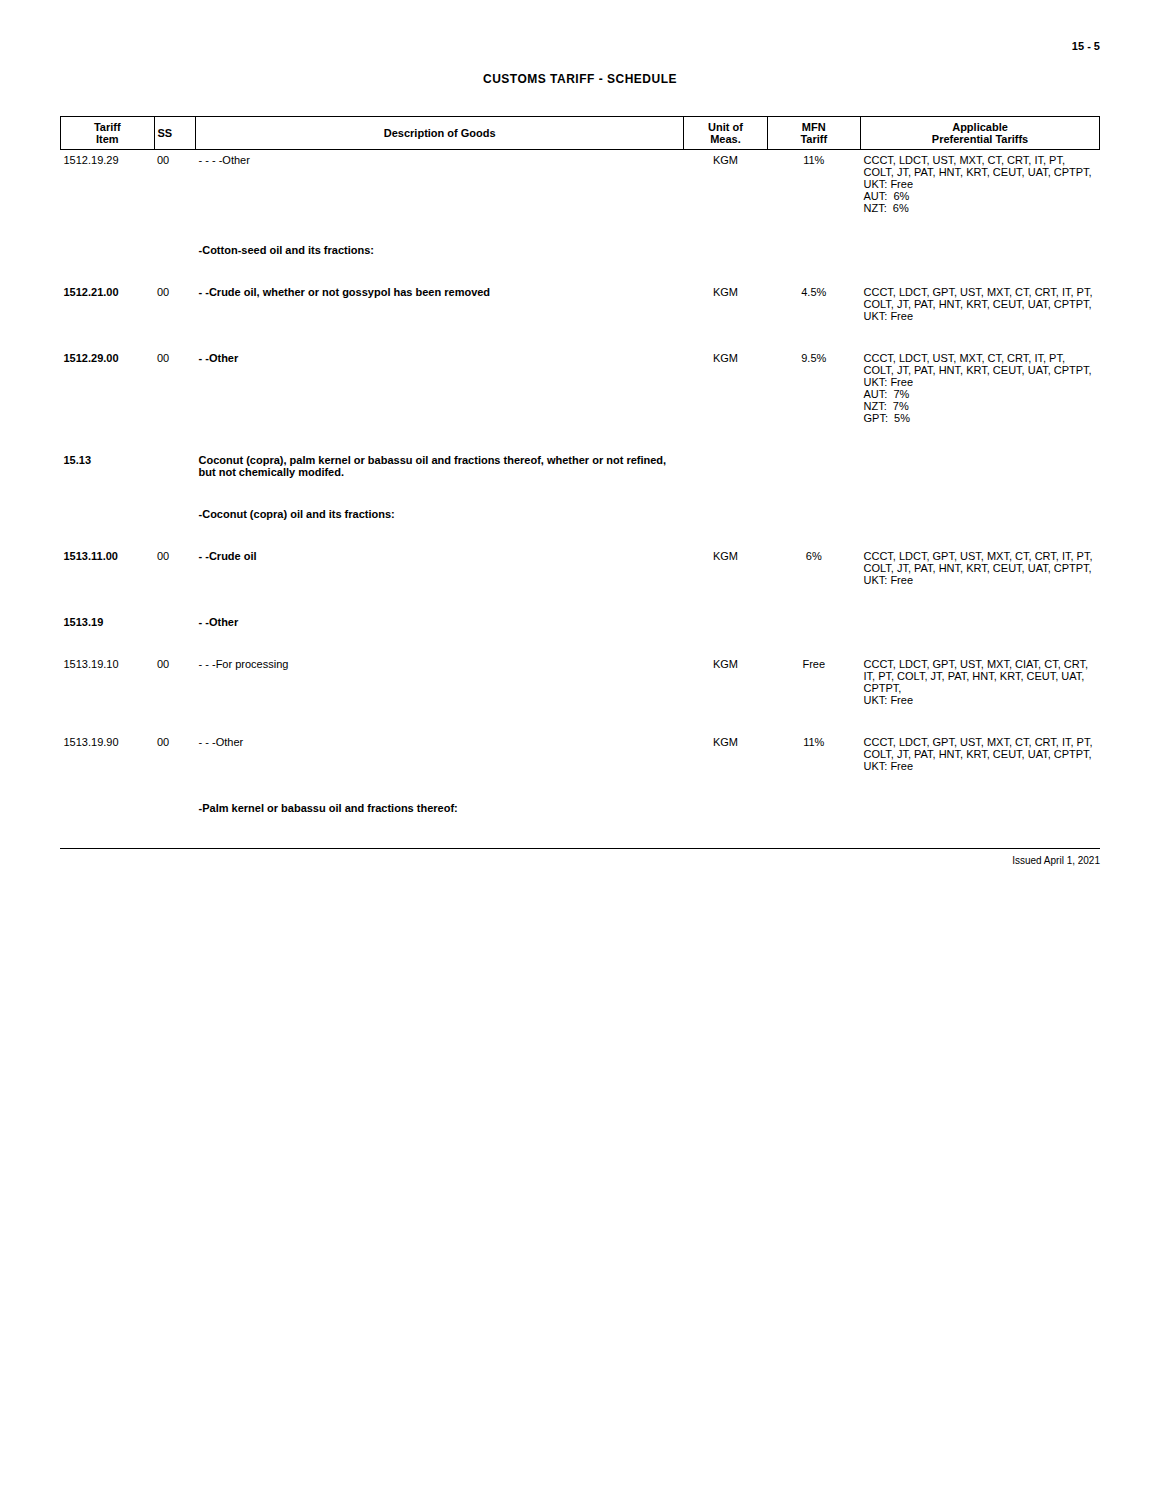15 - 5
CUSTOMS TARIFF - SCHEDULE
| Tariff Item | SS | Description of Goods | Unit of Meas. | MFN Tariff | Applicable Preferential Tariffs |
| --- | --- | --- | --- | --- | --- |
| 1512.19.29 | 00 | - - - -Other | KGM | 11% | CCCT, LDCT, UST, MXT, CT, CRT, IT, PT, COLT, JT, PAT, HNT, KRT, CEUT, UAT, CPTPT, UKT: Free AUT: 6% NZT: 6% |
| | | -Cotton-seed oil and its fractions: | | | |
| 1512.21.00 | 00 | - -Crude oil, whether or not gossypol has been removed | KGM | 4.5% | CCCT, LDCT, GPT, UST, MXT, CT, CRT, IT, PT, COLT, JT, PAT, HNT, KRT, CEUT, UAT, CPTPT, UKT: Free |
| 1512.29.00 | 00 | - -Other | KGM | 9.5% | CCCT, LDCT, UST, MXT, CT, CRT, IT, PT, COLT, JT, PAT, HNT, KRT, CEUT, UAT, CPTPT, UKT: Free AUT: 7% NZT: 7% GPT: 5% |
| 15.13 | | Coconut (copra), palm kernel or babassu oil and fractions thereof, whether or not refined, but not chemically modifed. | | | |
| | | -Coconut (copra) oil and its fractions: | | | |
| 1513.11.00 | 00 | - -Crude oil | KGM | 6% | CCCT, LDCT, GPT, UST, MXT, CT, CRT, IT, PT, COLT, JT, PAT, HNT, KRT, CEUT, UAT, CPTPT, UKT: Free |
| 1513.19 | | - -Other | | | |
| 1513.19.10 | 00 | - - -For processing | KGM | Free | CCCT, LDCT, GPT, UST, MXT, CIAT, CT, CRT, IT, PT, COLT, JT, PAT, HNT, KRT, CEUT, UAT, CPTPT, UKT: Free |
| 1513.19.90 | 00 | - - -Other | KGM | 11% | CCCT, LDCT, GPT, UST, MXT, CT, CRT, IT, PT, COLT, JT, PAT, HNT, KRT, CEUT, UAT, CPTPT, UKT: Free |
| | | -Palm kernel or babassu oil and fractions thereof: | | | |
Issued April 1, 2021